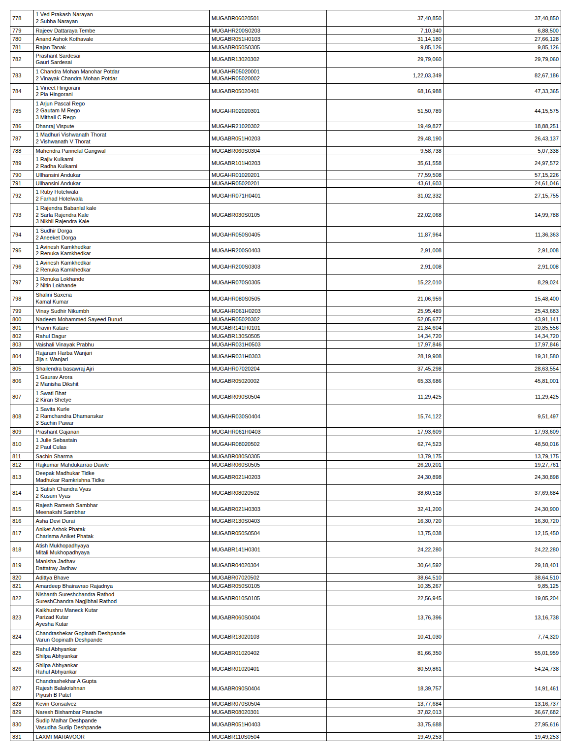| 778 | 1 Ved Prakash Narayan 2 Subha Narayan | MUGABR06020501 | 37,40,850 | 37,40,850 |
| 779 | Rajeev Dattaraya Tembe | MUGAHR200S0203 | 7,10,340 | 6,88,500 |
| 780 | Anand Ashok Kothavale | MUGABR051H0103 | 31,14,180 | 27,66,128 |
| 781 | Rajan Tanak | MUGABR050S0305 | 9,85,126 | 9,85,126 |
| 782 | Prashant Sardesai Gauri Sardesai | MUGABR13020302 | 29,79,060 | 29,79,060 |
| 783 | 1 Chandra Mohan Manohar Potdar 2 Vinayak Chandra Mohan Potdar | MUGAHR05020001 MUGAHR05020002 | 1,22,03,349 | 82,67,186 |
| 784 | 1 Vineet Hingorani 2 Pia Hingorani | MUGABR05020401 | 68,16,988 | 47,33,365 |
| 785 | 1 Arjun Pascal Rego 2 Gautam M Rego 3 Mithali C Rego | MUGAHR02020301 | 51,50,789 | 44,15,575 |
| 786 | Dhanraj Vispute | MUGAHR21020302 | 19,49,827 | 18,88,251 |
| 787 | 1 Madhuri Vishwanath Thorat 2 Vishwanath V Thorat | MUGABR051H0203 | 29,48,190 | 26,43,137 |
| 788 | Mahendra Pannelal Gangwal | MUGABR060S0304 | 9,58,738 | 5,07,338 |
| 789 | 1 Rajiv Kulkarni 2 Radha Kulkarni | MUGABR101H0203 | 35,61,558 | 24,97,572 |
| 790 | Ullhansini Andukar | MUGAHR01020201 | 77,59,508 | 57,15,226 |
| 791 | Ullhansini Andukar | MUGAHR05020201 | 43,61,603 | 24,61,046 |
| 792 | 1 Ruby Hotelwala 2 Farhad Hotelwala | MUGAHR071H0401 | 31,02,332 | 27,15,755 |
| 793 | 1 Rajendra Babanlal kale 2 Sarla Rajendra Kale 3 Nikhil Rajendra Kale | MUGABR030S0105 | 22,02,068 | 14,99,788 |
| 794 | 1 Sudhir Dorga 2 Aneeket Dorga | MUGAHR050S0405 | 11,87,964 | 11,36,363 |
| 795 | 1 Avinesh Kamkhedkar 2 Renuka Kamkhedkar | MUGAHR200S0403 | 2,91,008 | 2,91,008 |
| 796 | 1 Avinesh Kamkhedkar 2 Renuka Kamkhedkar | MUGAHR200S0303 | 2,91,008 | 2,91,008 |
| 797 | 1 Renuka Lokhande 2 Nitin Lokhande | MUGAHR070S0305 | 15,22,010 | 8,29,024 |
| 798 | Shalini Saxena Kamal Kumar | MUGAHR080S0505 | 21,06,959 | 15,48,400 |
| 799 | Vinay Sudhir Nikumbh | MUGAHR061H0203 | 25,95,489 | 25,43,683 |
| 800 | Nadeem Mohammed Sayeed Burud | MUGAHR05020302 | 52,05,677 | 43,91,141 |
| 801 | Pravin Katare | MUGABR141H0101 | 21,84,604 | 20,85,556 |
| 802 | Rahul Dagur | MUGABR130S0505 | 14,34,720 | 14,34,720 |
| 803 | Vaishali Vinayak Prabhu | MUGAHR031H0503 | 17,97,846 | 17,97,846 |
| 804 | Rajaram Harba Wanjari Jija r. Wanjari | MUGAHR031H0303 | 28,19,908 | 19,31,580 |
| 805 | Shailendra basawraj Ajri | MUGAHR07020204 | 37,45,298 | 28,63,554 |
| 806 | 1 Gaurav Arora 2 Manisha Dikshit | MUGABR05020002 | 65,33,686 | 45,81,001 |
| 807 | 1 Swati Bhat 2 Kiran Shetye | MUGABR090S0504 | 11,29,425 | 11,29,425 |
| 808 | 1 Savita Kurle 2 Ramchandra Dhamanskar 3 Sachin Pawar | MUGAHR030S0404 | 15,74,122 | 9,51,497 |
| 809 | Prashant Gajanan | MUGAHR061H0403 | 17,93,609 | 17,93,609 |
| 810 | 1 Julie Sebastain 2 Paul Culas | MUGAHR08020502 | 62,74,523 | 48,50,016 |
| 811 | Sachin Sharma | MUGABR080S0305 | 13,79,175 | 13,79,175 |
| 812 | Rajkumar Mahdukarrao Dawle | MUGABR060S0505 | 26,20,201 | 19,27,761 |
| 813 | Deepak Madhukar Tidke Madhukar Ramkrishna Tidke | MUGABR021H0203 | 24,30,898 | 24,30,898 |
| 814 | 1 Satish Chandra Vyas 2 Kusum Vyas | MUGABR08020502 | 38,60,518 | 37,69,684 |
| 815 | Rajesh Ramesh Sambhar Meenakshi Sambhar | MUGABR021H0303 | 32,41,200 | 24,30,900 |
| 816 | Asha Devi Durai | MUGABR130S0403 | 16,30,720 | 16,30,720 |
| 817 | Aniket Ashok Phatak Charisma Aniket Phatak | MUGABR050S0504 | 13,75,038 | 12,15,450 |
| 818 | Atish Mukhopadhyaya Mitali Mukhopadhyaya | MUGABR141H0301 | 24,22,280 | 24,22,280 |
| 819 | Manisha Jadhav Dattatray Jadhav | MUGABR04020304 | 30,64,592 | 29,18,401 |
| 820 | Adittya Bhave | MUGABR07020502 | 38,64,510 | 38,64,510 |
| 821 | Amardeep Bhairavrao Rajadnya | MUGABR050S0105 | 10,35,267 | 9,85,125 |
| 822 | Nishanth Sureshchandra Rathod SureshChandra Nagjibhai Rathod | MUGABR010S0105 | 22,56,945 | 19,05,204 |
| 823 | Kaikhushru Maneck Kutar Parizad Kutar Ayesha Kutar | MUGABR060S0404 | 13,76,396 | 13,16,738 |
| 824 | Chandrashekar Gopinath Deshpande Varun Gopinath Deshpande | MUGABR13020103 | 10,41,030 | 7,74,320 |
| 825 | Rahul Abhyankar Shilpa Abhyankar | MUGABR01020402 | 81,66,350 | 55,01,959 |
| 826 | Shilpa Abhyankar Rahul Abhyankar | MUGABR01020401 | 80,59,861 | 54,24,738 |
| 827 | Chandrashekhar A Gupta Rajesh Balakrishnan Piyush B Patel | MUGABR090S0404 | 18,39,757 | 14,91,461 |
| 828 | Kevin Gonsalvez | MUGABR070S0504 | 13,77,684 | 13,16,737 |
| 829 | Naresh Bishambar Parache | MUGABR08020301 | 37,82,013 | 36,67,682 |
| 830 | Sudip Malhar Deshpande Vasudha Sudip Deshpande | MUGABR051H0403 | 33,75,688 | 27,95,616 |
| 831 | LAXMI MARAVOOR | MUGABR110S0504 | 19,49,253 | 19,49,253 |